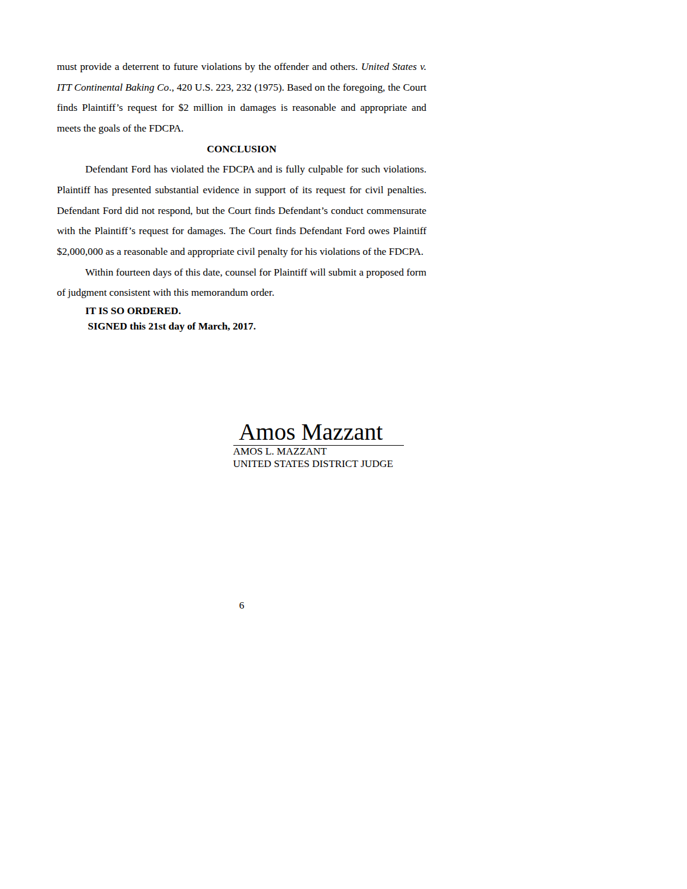must provide a deterrent to future violations by the offender and others. United States v. ITT Continental Baking Co., 420 U.S. 223, 232 (1975). Based on the foregoing, the Court finds Plaintiff’s request for $2 million in damages is reasonable and appropriate and meets the goals of the FDCPA.
CONCLUSION
Defendant Ford has violated the FDCPA and is fully culpable for such violations. Plaintiff has presented substantial evidence in support of its request for civil penalties. Defendant Ford did not respond, but the Court finds Defendant’s conduct commensurate with the Plaintiff’s request for damages. The Court finds Defendant Ford owes Plaintiff $2,000,000 as a reasonable and appropriate civil penalty for his violations of the FDCPA.
Within fourteen days of this date, counsel for Plaintiff will submit a proposed form of judgment consistent with this memorandum order.
IT IS SO ORDERED.
SIGNED this 21st day of March, 2017.
Amos Mazzant
AMOS L. MAZZANT
UNITED STATES DISTRICT JUDGE
6